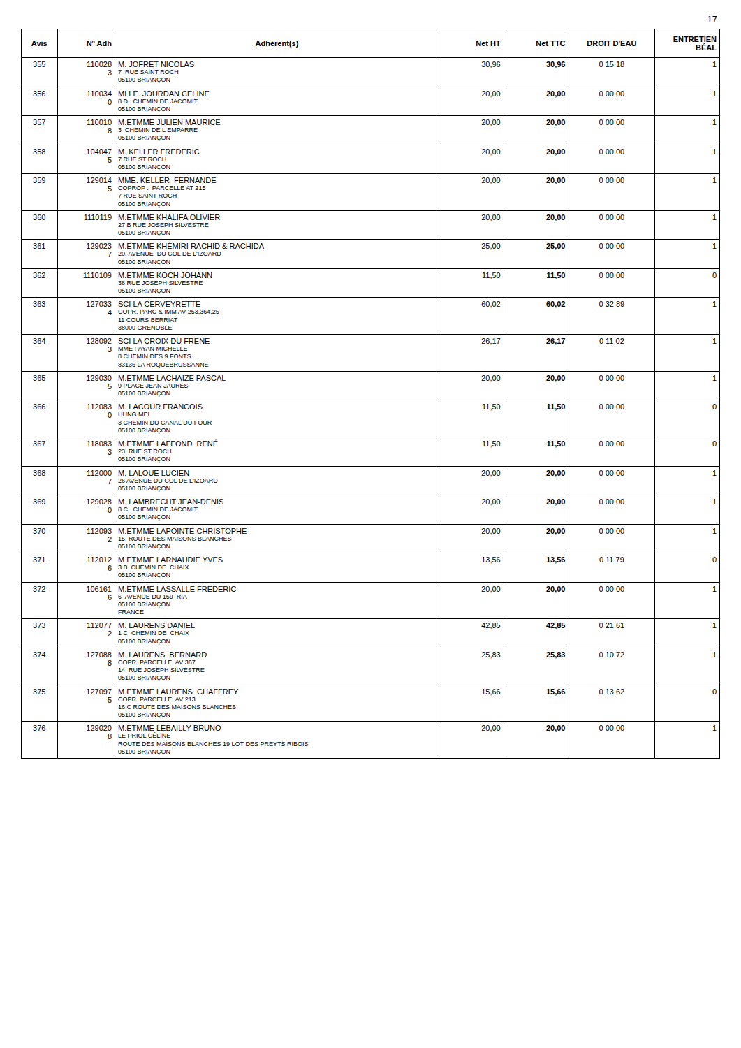17
| Avis | N° Adh | Adhérent(s) | Net HT | Net TTC | DROIT D'EAU | ENTRETIEN BÉAL |
| --- | --- | --- | --- | --- | --- | --- |
| 355 | 110028 3 | M. JOFRET NICOLAS 7 RUE SAINT ROCH 05100 BRIANÇON | 30,96 | 30,96 | 0 15 18 | 1 |
| 356 | 110034 0 | MLLE. JOURDAN CELINE 8 D, CHEMIN DE JACOMIT 05100 BRIANÇON | 20,00 | 20,00 | 0 00 00 | 1 |
| 357 | 110010 8 | M.ETMME JULIEN MAURICE 3 CHEMIN DE L EMPARRE 05100 BRIANÇON | 20,00 | 20,00 | 0 00 00 | 1 |
| 358 | 104047 5 | M. KELLER FREDERIC 7 RUE ST ROCH 05100 BRIANÇON | 20,00 | 20,00 | 0 00 00 | 1 |
| 359 | 129014 5 | MME. KELLER FERNANDE COPROP . PARCELLE AT 215 7 RUE SAINT ROCH 05100 BRIANÇON | 20,00 | 20,00 | 0 00 00 | 1 |
| 360 | 1110119 | M.ETMME KHALIFA OLIVIER 27 B RUE JOSEPH SILVESTRE 05100 BRIANÇON | 20,00 | 20,00 | 0 00 00 | 1 |
| 361 | 129023 7 | M.ETMME KHÉMIRI RACHID & RACHIDA 20, AVENUE DU COL DE L'IZOARD 05100 BRIANÇON | 25,00 | 25,00 | 0 00 00 | 1 |
| 362 | 1110109 | M.ETMME KOCH JOHANN 38 RUE JOSEPH SILVESTRE 05100 BRIANÇON | 11,50 | 11,50 | 0 00 00 | 0 |
| 363 | 127033 4 | SCI LA CERVEYRETTE COPR. PARC & IMM AV 253,364,25 11 COURS BERRIAT 38000 GRENOBLE | 60,02 | 60,02 | 0 32 89 | 1 |
| 364 | 128092 3 | SCI LA CROIX DU FRENE MME PAYAN MICHELLE 8 CHEMIN DES 9 FONTS 83136 LA ROQUEBRUSSANNE | 26,17 | 26,17 | 0 11 02 | 1 |
| 365 | 129030 5 | M.ETMME LACHAIZE PASCAL 9 PLACE JEAN JAURES 05100 BRIANÇON | 20,00 | 20,00 | 0 00 00 | 1 |
| 366 | 112083 0 | M. LACOUR FRANCOIS HUNG MEI 3 CHEMIN DU CANAL DU FOUR 05100 BRIANÇON | 11,50 | 11,50 | 0 00 00 | 0 |
| 367 | 118083 3 | M.ETMME LAFFOND RENÉ 23 RUE ST ROCH 05100 BRIANÇON | 11,50 | 11,50 | 0 00 00 | 0 |
| 368 | 112000 7 | M. LALOUE LUCIEN 26 AVENUE DU COL DE L'IZOARD 05100 BRIANÇON | 20,00 | 20,00 | 0 00 00 | 1 |
| 369 | 129028 0 | M. LAMBRECHT JEAN-DENIS 8 C, CHEMIN DE JACOMIT 05100 BRIANÇON | 20,00 | 20,00 | 0 00 00 | 1 |
| 370 | 112093 2 | M.ETMME LAPOINTE CHRISTOPHE 15 ROUTE DES MAISONS BLANCHES 05100 BRIANÇON | 20,00 | 20,00 | 0 00 00 | 1 |
| 371 | 112012 6 | M.ETMME LARNAUDIE YVES 3 B CHEMIN DE CHAIX 05100 BRIANÇON | 13,56 | 13,56 | 0 11 79 | 0 |
| 372 | 106161 6 | M.ETMME LASSALLE FREDERIC 6 AVENUE DU 159 RIA 05100 BRIANÇON FRANCE | 20,00 | 20,00 | 0 00 00 | 1 |
| 373 | 112077 2 | M. LAURENS DANIEL 1 C CHEMIN DE CHAIX 05100 BRIANÇON | 42,85 | 42,85 | 0 21 61 | 1 |
| 374 | 127088 8 | M. LAURENS BERNARD COPR. PARCELLE AV 367 14 RUE JOSEPH SILVESTRE 05100 BRIANÇON | 25,83 | 25,83 | 0 10 72 | 1 |
| 375 | 127097 5 | M.ETMME LAURENS CHAFFREY COPR. PARCELLE AV 213 16 C ROUTE DES MAISONS BLANCHES 05100 BRIANÇON | 15,66 | 15,66 | 0 13 62 | 0 |
| 376 | 129020 8 | M.ETMME LEBAILLY BRUNO LE PRIOL CÉLINE ROUTE DES MAISONS BLANCHES 19 LOT DES PREYTS RIBOIS 05100 BRIANÇON | 20,00 | 20,00 | 0 00 00 | 1 |